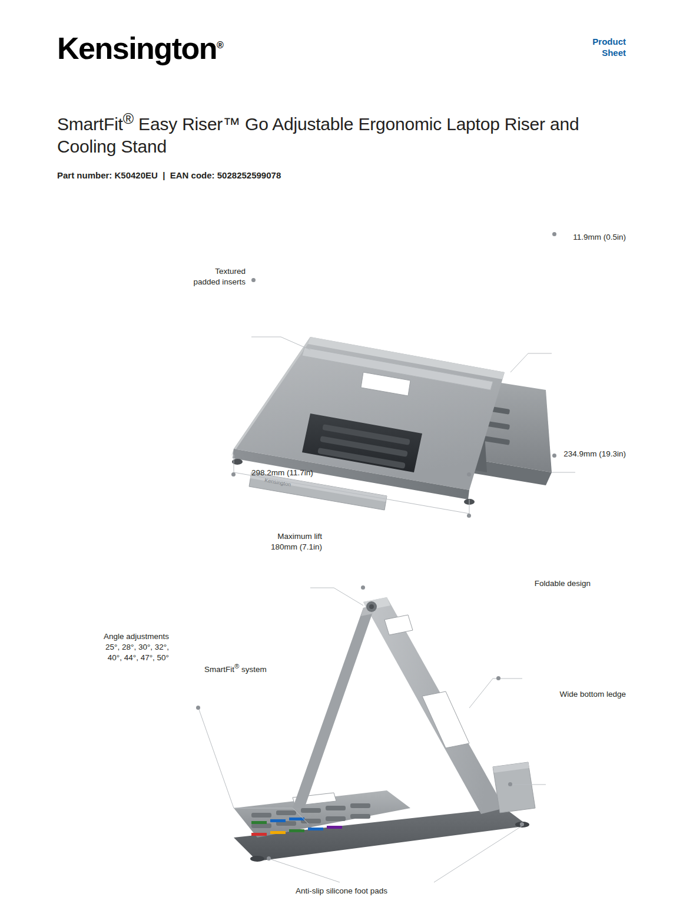Kensington®
Product
Sheet
SmartFit® Easy Riser™ Go Adjustable Ergonomic Laptop Riser and Cooling Stand
Part number: K50420EU | EAN code: 5028252599078
Kensington
11.9mm (0.5in)
Textured
padded inserts
234.9mm (19.3in)
298.2mm (11.7in)
Maximum lift
180mm (7.1in)
Foldable design
Angle adjustments
25°, 28°, 30°, 32°,
40°, 44°, 47°, 50°
SmartFit® system
Wide bottom ledge
Anti-slip silicone foot pads